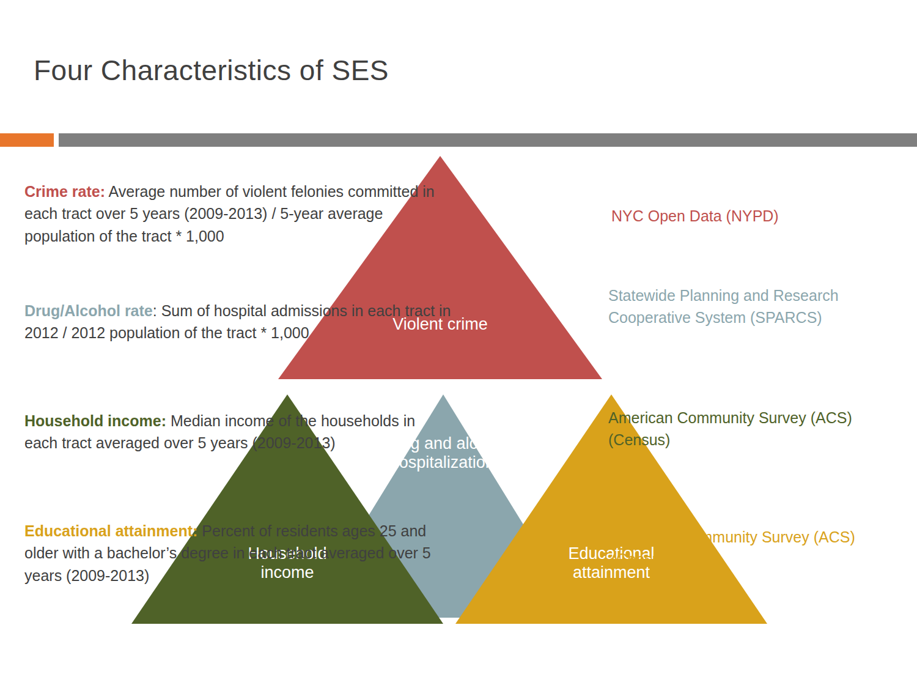Four Characteristics of SES
Violent crime
Drug and alcohol hospitalizations
Educational attainment
Household income
Crime rate: Average number of violent felonies committed in each tract over 5 years (2009-2013) / 5-year average population of the tract * 1,000
Drug/Alcohol rate: Sum of hospital admissions in each tract in 2012 / 2012 population of the tract * 1,000
Household income: Median income of the households in each tract averaged over 5 years (2009-2013)
Educational attainment: Percent of residents ages 25 and older with a bachelor’s degree in each tract averaged over 5 years (2009-2013)
NYC Open Data (NYPD)
Statewide Planning and Research Cooperative System (SPARCS)
American Community Survey (ACS) (Census)
American Community Survey (ACS) (Census)